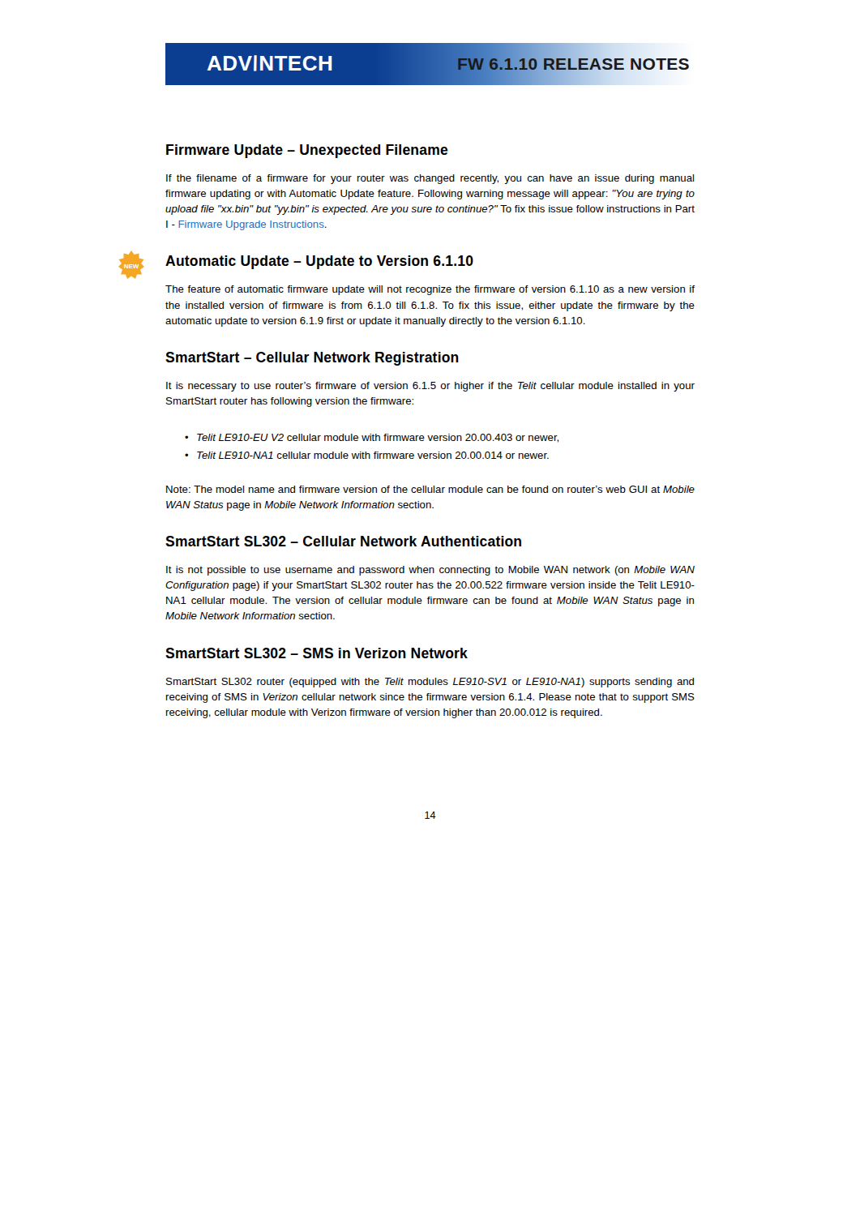ADV\NTECH
FW 6.1.10 RELEASE NOTES
Firmware Update – Unexpected Filename
If the filename of a firmware for your router was changed recently, you can have an issue during manual firmware updating or with Automatic Update feature. Following warning message will appear: "You are trying to upload file "xx.bin" but "yy.bin" is expected. Are you sure to continue?" To fix this issue follow instructions in Part I - Firmware Upgrade Instructions.
NEW
Automatic Update – Update to Version 6.1.10
The feature of automatic firmware update will not recognize the firmware of version 6.1.10 as a new version if the installed version of firmware is from 6.1.0 till 6.1.8. To fix this issue, either update the firmware by the automatic update to version 6.1.9 first or update it manually directly to the version 6.1.10.
SmartStart – Cellular Network Registration
It is necessary to use router’s firmware of version 6.1.5 or higher if the Telit cellular module installed in your SmartStart router has following version the firmware:
Telit LE910-EU V2 cellular module with firmware version 20.00.403 or newer,
Telit LE910-NA1 cellular module with firmware version 20.00.014 or newer.
Note: The model name and firmware version of the cellular module can be found on router’s web GUI at Mobile WAN Status page in Mobile Network Information section.
SmartStart SL302 – Cellular Network Authentication
It is not possible to use username and password when connecting to Mobile WAN network (on Mobile WAN Configuration page) if your SmartStart SL302 router has the 20.00.522 firmware version inside the Telit LE910-NA1 cellular module. The version of cellular module firmware can be found at Mobile WAN Status page in Mobile Network Information section.
SmartStart SL302 – SMS in Verizon Network
SmartStart SL302 router (equipped with the Telit modules LE910-SV1 or LE910-NA1) supports sending and receiving of SMS in Verizon cellular network since the firmware version 6.1.4. Please note that to support SMS receiving, cellular module with Verizon firmware of version higher than 20.00.012 is required.
14